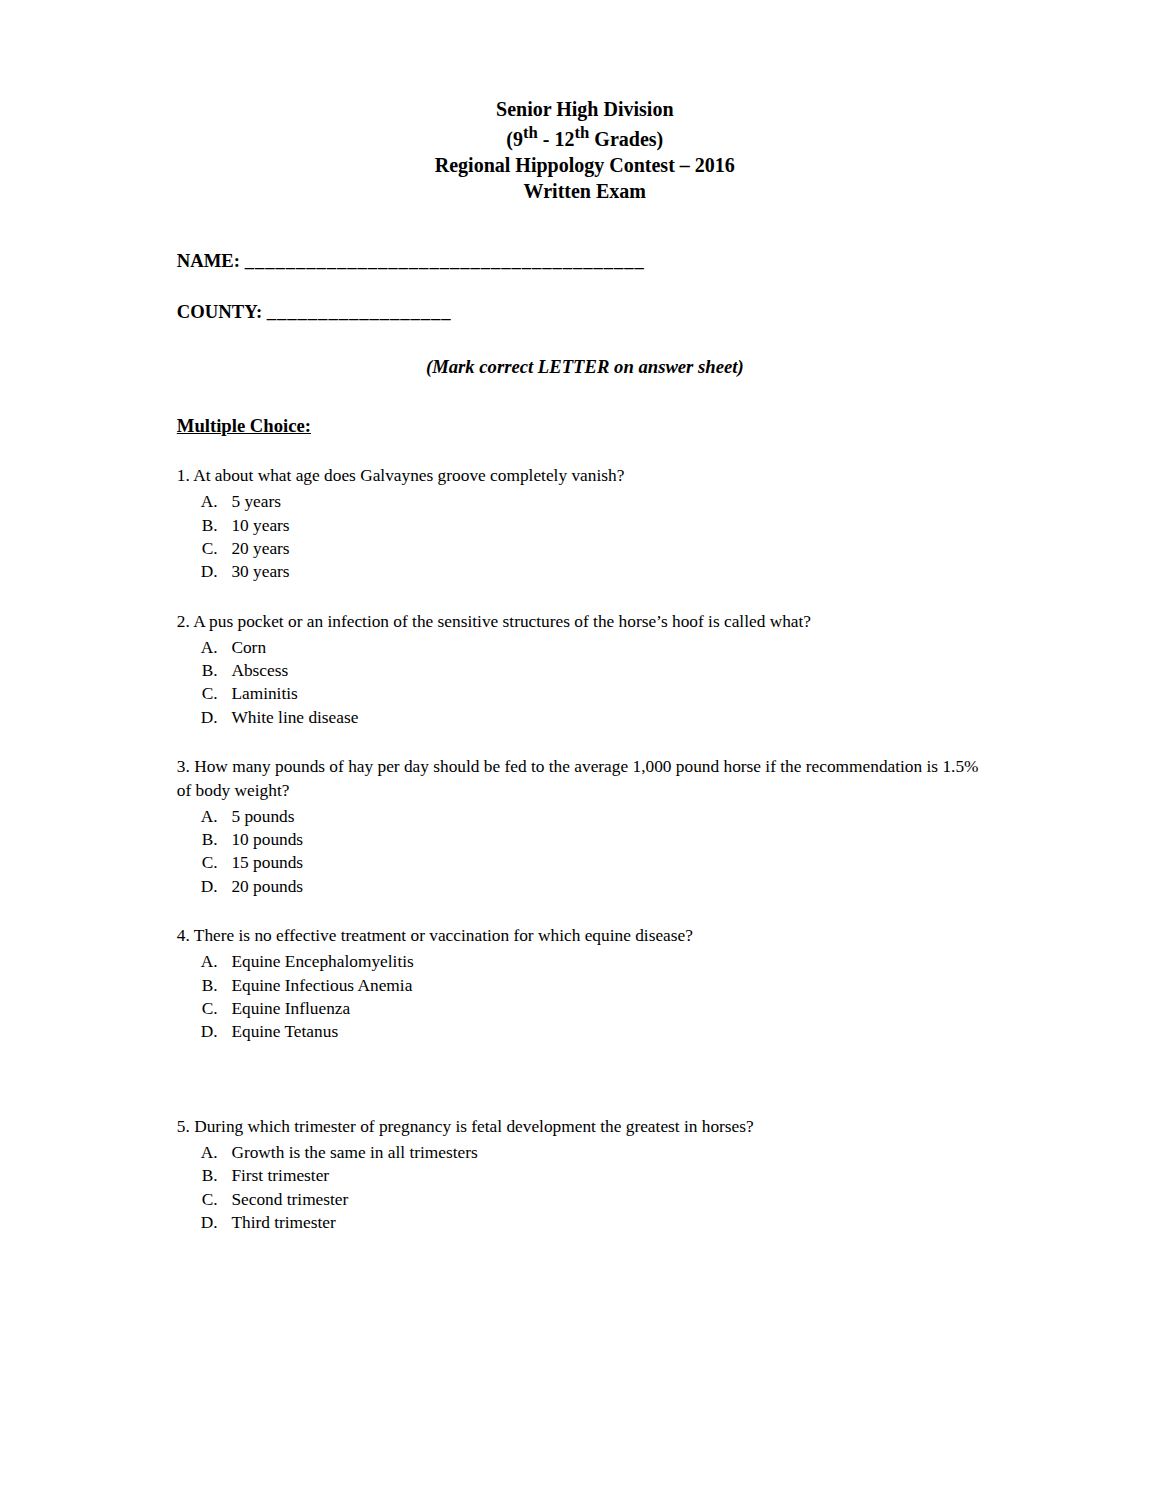Senior High Division
(9th - 12th Grades)
Regional Hippology Contest – 2016
Written Exam
NAME: _______________________________________
COUNTY: __________________
(Mark correct LETTER on answer sheet)
Multiple Choice:
1. At about what age does Galvaynes groove completely vanish?
5 years
10 years
20 years
30 years
2. A pus pocket or an infection of the sensitive structures of the horse’s hoof is called what?
Corn
Abscess
Laminitis
White line disease
3. How many pounds of hay per day should be fed to the average 1,000 pound horse if the recommendation is 1.5% of body weight?
5 pounds
10 pounds
15 pounds
20 pounds
4. There is no effective treatment or vaccination for which equine disease?
Equine Encephalomyelitis
Equine Infectious Anemia
Equine Influenza
Equine Tetanus
5. During which trimester of pregnancy is fetal development the greatest in horses?
Growth is the same in all trimesters
First trimester
Second trimester
Third trimester